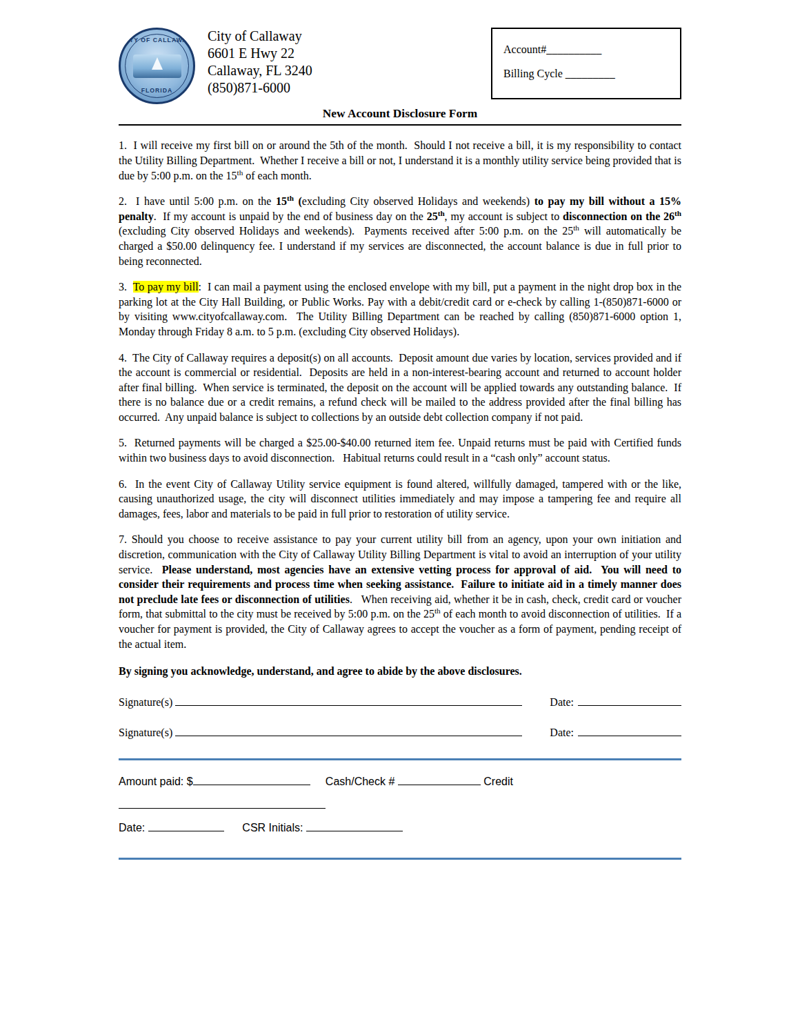CITY OF CALLAWAY
FLORIDA
City of Callaway
6601 E Hwy 22
Callaway, FL 3240
(850)871-6000
Account#__________
Billing Cycle _________
New Account Disclosure Form
1. I will receive my first bill on or around the 5th of the month. Should I not receive a bill, it is my responsibility to contact the Utility Billing Department. Whether I receive a bill or not, I understand it is a monthly utility service being provided that is due by 5:00 p.m. on the 15th of each month.
2. I have until 5:00 p.m. on the 15th (excluding City observed Holidays and weekends) to pay my bill without a 15% penalty. If my account is unpaid by the end of business day on the 25th, my account is subject to disconnection on the 26th (excluding City observed Holidays and weekends). Payments received after 5:00 p.m. on the 25th will automatically be charged a $50.00 delinquency fee. I understand if my services are disconnected, the account balance is due in full prior to being reconnected.
3. To pay my bill: I can mail a payment using the enclosed envelope with my bill, put a payment in the night drop box in the parking lot at the City Hall Building, or Public Works. Pay with a debit/credit card or e-check by calling 1-(850)871-6000 or by visiting www.cityofcallaway.com. The Utility Billing Department can be reached by calling (850)871-6000 option 1, Monday through Friday 8 a.m. to 5 p.m. (excluding City observed Holidays).
4. The City of Callaway requires a deposit(s) on all accounts. Deposit amount due varies by location, services provided and if the account is commercial or residential. Deposits are held in a non-interest-bearing account and returned to account holder after final billing. When service is terminated, the deposit on the account will be applied towards any outstanding balance. If there is no balance due or a credit remains, a refund check will be mailed to the address provided after the final billing has occurred. Any unpaid balance is subject to collections by an outside debt collection company if not paid.
5. Returned payments will be charged a $25.00-$40.00 returned item fee. Unpaid returns must be paid with Certified funds within two business days to avoid disconnection. Habitual returns could result in a “cash only” account status.
6. In the event City of Callaway Utility service equipment is found altered, willfully damaged, tampered with or the like, causing unauthorized usage, the city will disconnect utilities immediately and may impose a tampering fee and require all damages, fees, labor and materials to be paid in full prior to restoration of utility service.
7. Should you choose to receive assistance to pay your current utility bill from an agency, upon your own initiation and discretion, communication with the City of Callaway Utility Billing Department is vital to avoid an interruption of your utility service. Please understand, most agencies have an extensive vetting process for approval of aid. You will need to consider their requirements and process time when seeking assistance. Failure to initiate aid in a timely manner does not preclude late fees or disconnection of utilities. When receiving aid, whether it be in cash, check, credit card or voucher form, that submittal to the city must be received by 5:00 p.m. on the 25th of each month to avoid disconnection of utilities. If a voucher for payment is provided, the City of Callaway agrees to accept the voucher as a form of payment, pending receipt of the actual item.
By signing you acknowledge, understand, and agree to abide by the above disclosures.
Signature(s) Date:
Signature(s) Date:
Amount paid: $ Cash/Check # Credit
Date: CSR Initials: